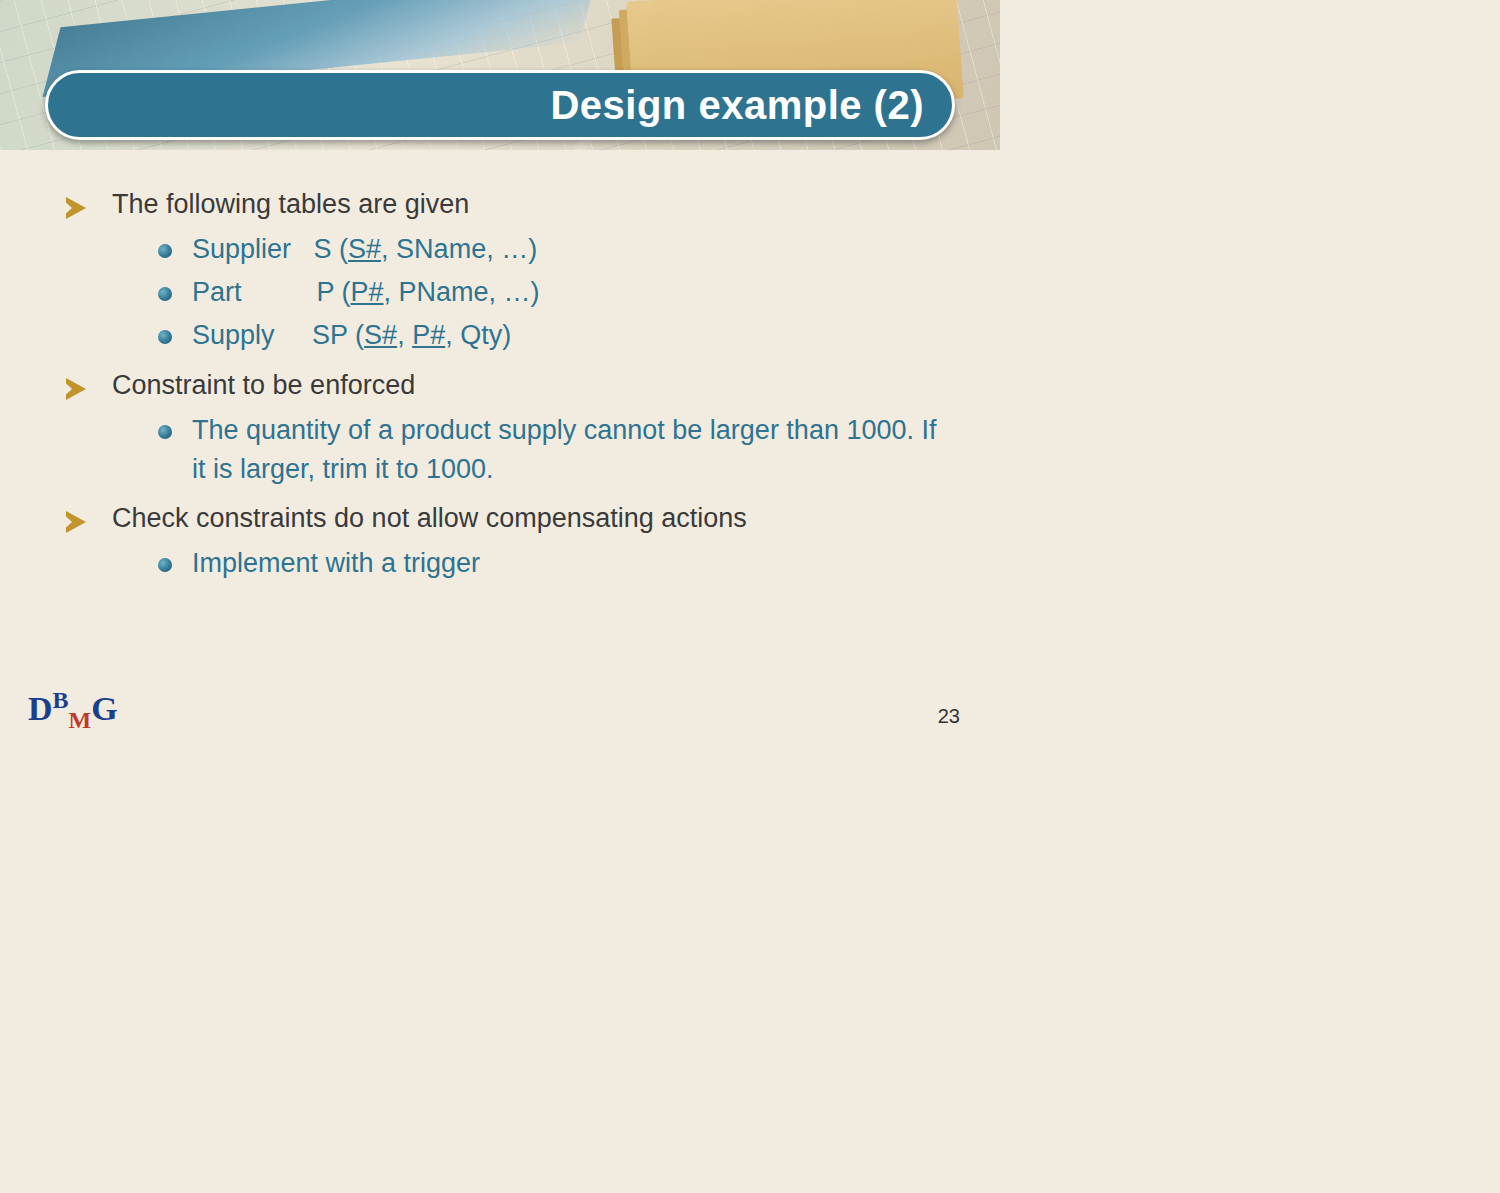Design example (2)
The following tables are given
Supplier S (S#, SName, …)
Part P (P#, PName, …)
Supply SP (S#, P#, Qty)
Constraint to be enforced
The quantity of a product supply cannot be larger than 1000. If it is larger, trim it to 1000.
Check constraints do not allow compensating actions
Implement with a trigger
DBMG
23